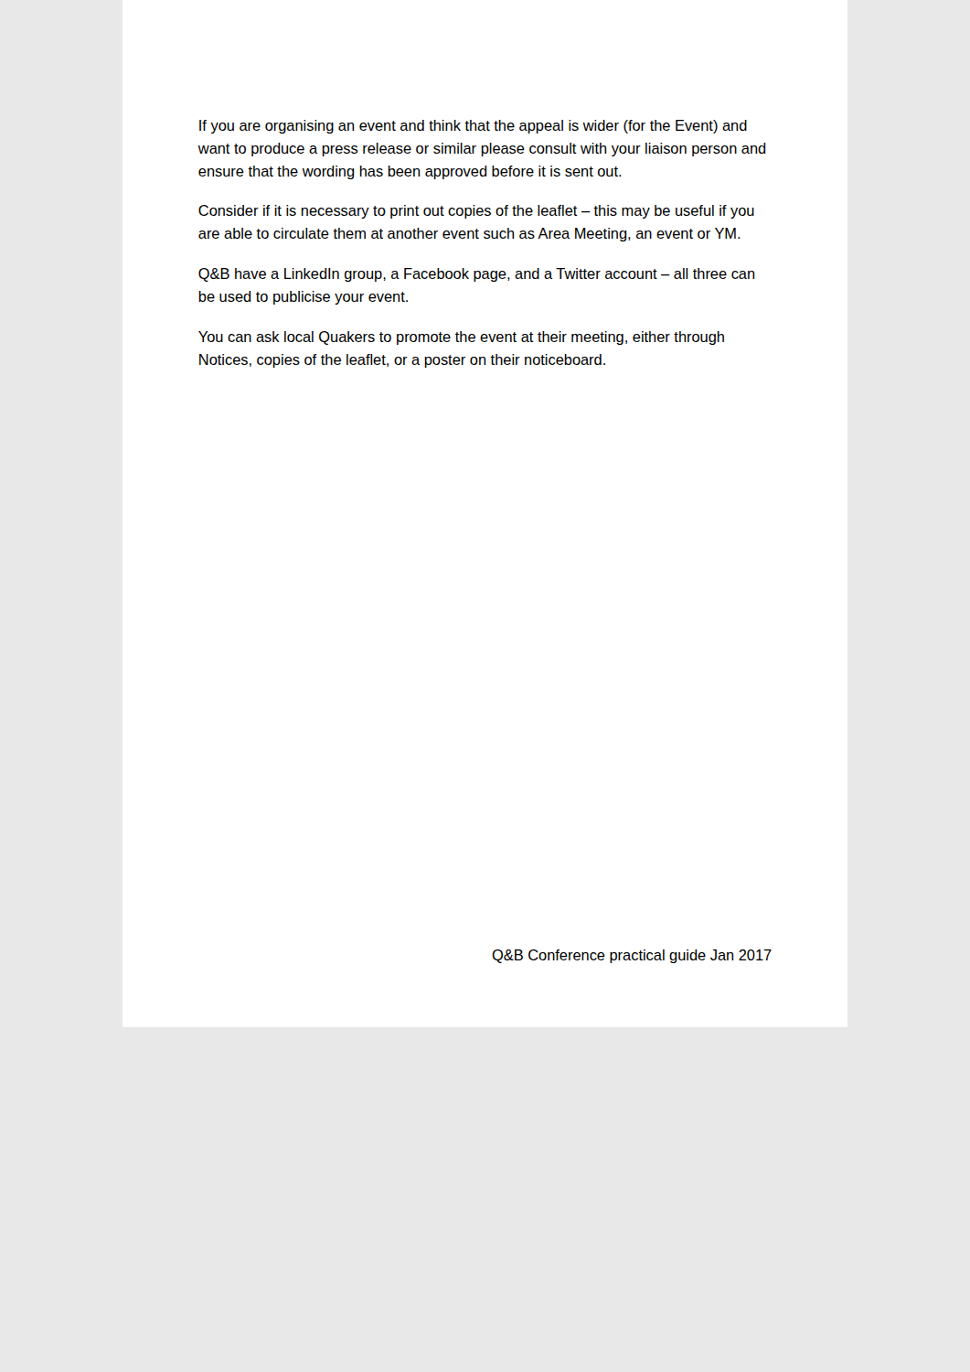If you are organising an event and think that the appeal is wider (for the Event) and want to produce a press release or similar please consult with your liaison person and ensure that the wording has been approved before it is sent out.
Consider if it is necessary to print out copies of the leaflet – this may be useful if you are able to circulate them at another event such as Area Meeting, an event or YM.
Q&B have a LinkedIn group, a Facebook page, and a Twitter account – all three can be used to publicise your event.
You can ask local Quakers to promote the event at their meeting, either through Notices, copies of the leaflet, or a poster on their noticeboard.
Q&B Conference practical guide Jan 2017